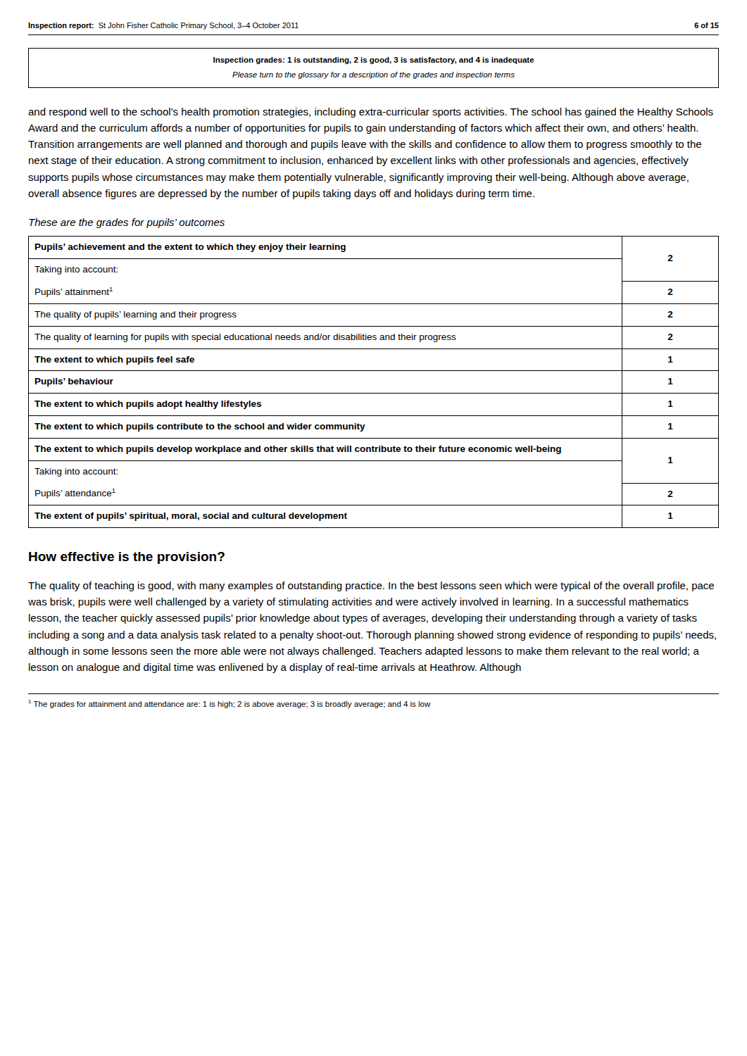Inspection report: St John Fisher Catholic Primary School, 3–4 October 2011
6 of 15
Inspection grades: 1 is outstanding, 2 is good, 3 is satisfactory, and 4 is inadequate
Please turn to the glossary for a description of the grades and inspection terms
and respond well to the school's health promotion strategies, including extra-curricular sports activities. The school has gained the Healthy Schools Award and the curriculum affords a number of opportunities for pupils to gain understanding of factors which affect their own, and others’ health. Transition arrangements are well planned and thorough and pupils leave with the skills and confidence to allow them to progress smoothly to the next stage of their education. A strong commitment to inclusion, enhanced by excellent links with other professionals and agencies, effectively supports pupils whose circumstances may make them potentially vulnerable, significantly improving their well-being. Although above average, overall absence figures are depressed by the number of pupils taking days off and holidays during term time.
These are the grades for pupils’ outcomes
| Pupils’ achievement and the extent to which they enjoy their learning | 2 |
| Taking into account: |
| Pupils’ attainment 1 | 2 |
| The quality of pupils’ learning and their progress | 2 |
| The quality of learning for pupils with special educational needs and/or disabilities and their progress | 2 |
| The extent to which pupils feel safe | 1 |
| Pupils’ behaviour | 1 |
| The extent to which pupils adopt healthy lifestyles | 1 |
| The extent to which pupils contribute to the school and wider community | 1 |
| The extent to which pupils develop workplace and other skills that will contribute to their future economic well-being | 1 |
| Taking into account: |
| Pupils’ attendance 1 | 2 |
| The extent of pupils’ spiritual, moral, social and cultural development | 1 |
How effective is the provision?
The quality of teaching is good, with many examples of outstanding practice. In the best lessons seen which were typical of the overall profile, pace was brisk, pupils were well challenged by a variety of stimulating activities and were actively involved in learning. In a successful mathematics lesson, the teacher quickly assessed pupils’ prior knowledge about types of averages, developing their understanding through a variety of tasks including a song and a data analysis task related to a penalty shoot-out. Thorough planning showed strong evidence of responding to pupils’ needs, although in some lessons seen the more able were not always challenged. Teachers adapted lessons to make them relevant to the real world; a lesson on analogue and digital time was enlivened by a display of real-time arrivals at Heathrow. Although
1 The grades for attainment and attendance are: 1 is high; 2 is above average; 3 is broadly average; and 4 is low